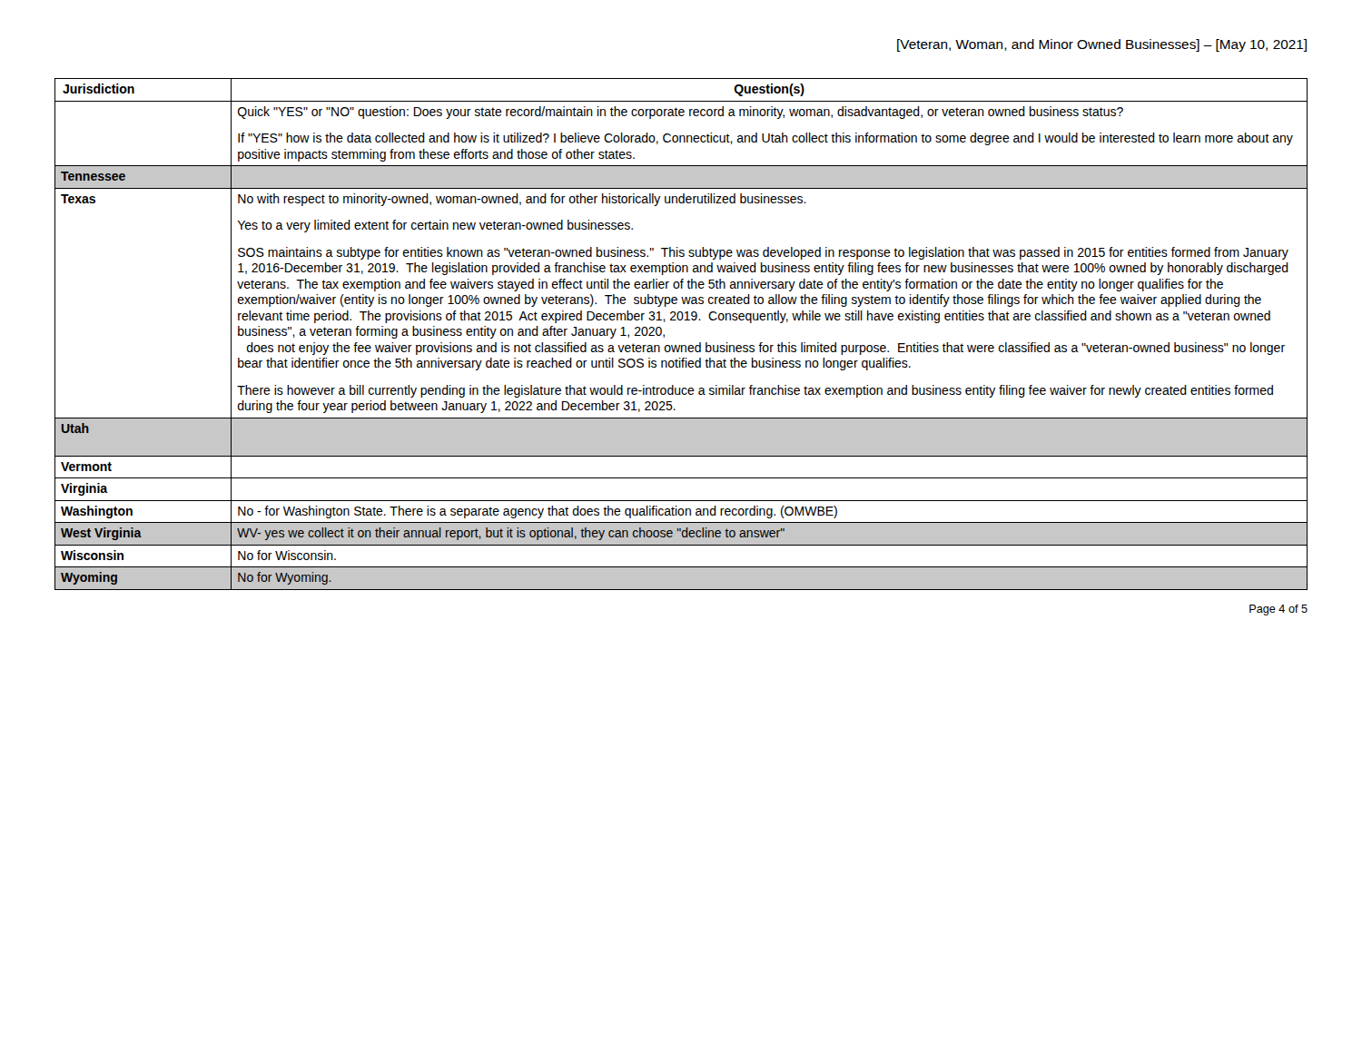[Veteran, Woman, and Minor Owned Businesses] – [May 10, 2021]
| Jurisdiction | Question(s) |
| --- | --- |
| | Quick "YES" or "NO" question: Does your state record/maintain in the corporate record a minority, woman, disadvantaged, or veteran owned business status? If "YES" how is the data collected and how is it utilized? I believe Colorado, Connecticut, and Utah collect this information to some degree and I would be interested to learn more about any positive impacts stemming from these efforts and those of other states. |
| Tennessee | |
| Texas | No with respect to minority-owned, woman-owned, and for other historically underutilized businesses. Yes to a very limited extent for certain new veteran-owned businesses. SOS maintains a subtype for entities known as "veteran-owned business." This subtype was developed in response to legislation that was passed in 2015 for entities formed from January 1, 2016-December 31, 2019. The legislation provided a franchise tax exemption and waived business entity filing fees for new businesses that were 100% owned by honorably discharged veterans. The tax exemption and fee waivers stayed in effect until the earlier of the 5th anniversary date of the entity's formation or the date the entity no longer qualifies for the exemption/waiver (entity is no longer 100% owned by veterans). The subtype was created to allow the filing system to identify those filings for which the fee waiver applied during the relevant time period. The provisions of that 2015 Act expired December 31, 2019. Consequently, while we still have existing entities that are classified and shown as a "veteran owned business", a veteran forming a business entity on and after January 1, 2020, does not enjoy the fee waiver provisions and is not classified as a veteran owned business for this limited purpose. Entities that were classified as a "veteran-owned business" no longer bear that identifier once the 5th anniversary date is reached or until SOS is notified that the business no longer qualifies. There is however a bill currently pending in the legislature that would re-introduce a similar franchise tax exemption and business entity filing fee waiver for newly created entities formed during the four year period between January 1, 2022 and December 31, 2025. |
| Utah | |
| Vermont | |
| Virginia | |
| Washington | No - for Washington State. There is a separate agency that does the qualification and recording. (OMWBE) |
| West Virginia | WV- yes we collect it on their annual report, but it is optional, they can choose "decline to answer" |
| Wisconsin | No for Wisconsin. |
| Wyoming | No for Wyoming. |
Page 4 of 5